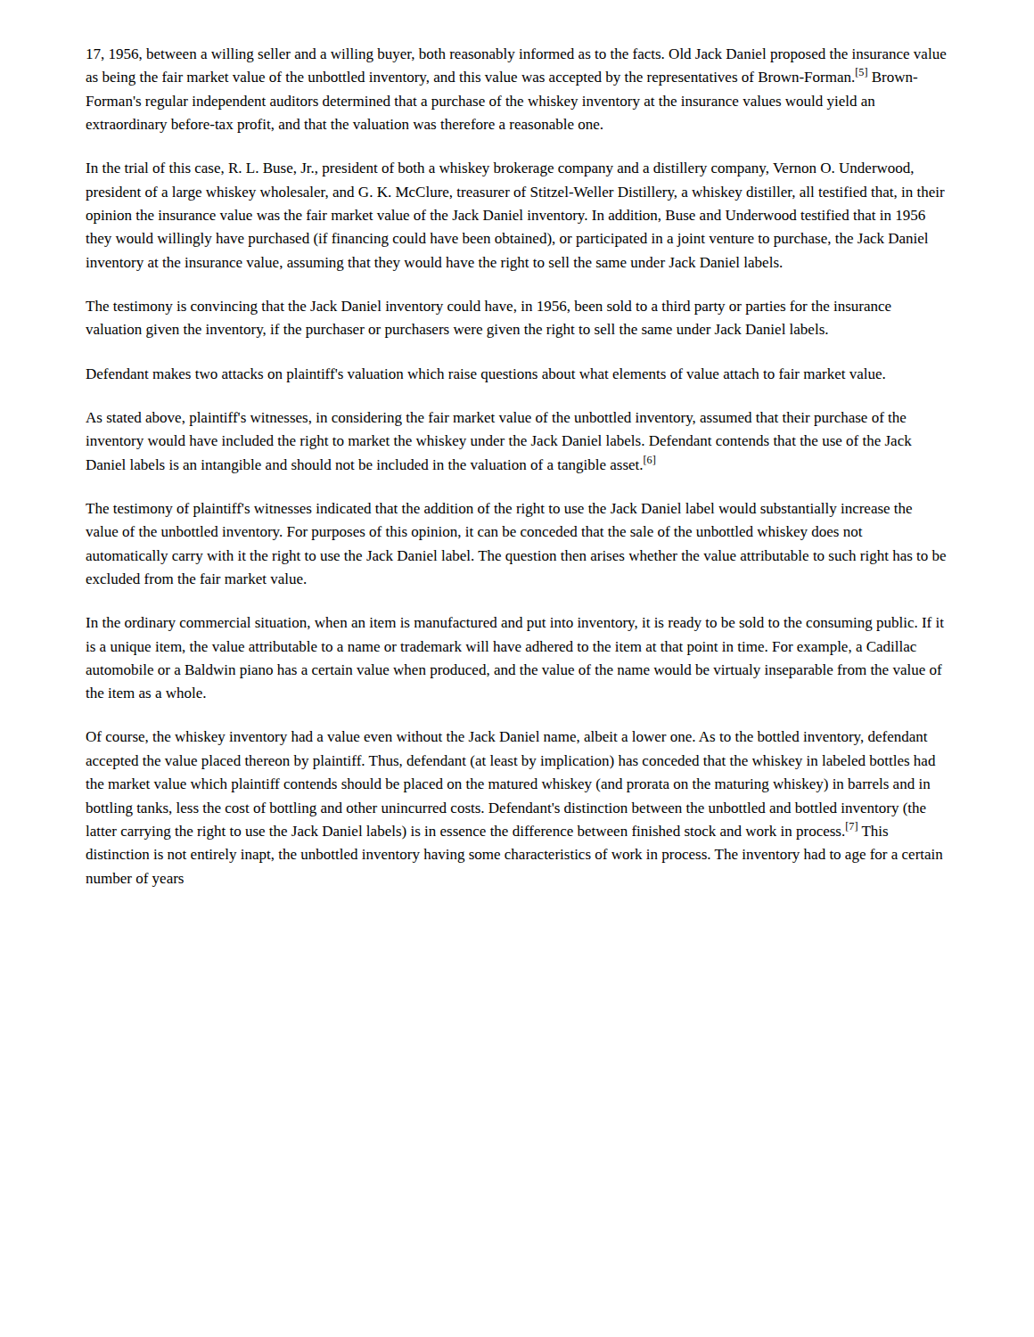17, 1956, between a willing seller and a willing buyer, both reasonably informed as to the facts. Old Jack Daniel proposed the insurance value as being the fair market value of the unbottled inventory, and this value was accepted by the representatives of Brown-Forman.[5] Brown-Forman's regular independent auditors determined that a purchase of the whiskey inventory at the insurance values would yield an extraordinary before-tax profit, and that the valuation was therefore a reasonable one.
In the trial of this case, R. L. Buse, Jr., president of both a whiskey brokerage company and a distillery company, Vernon O. Underwood, president of a large whiskey wholesaler, and G. K. McClure, treasurer of Stitzel-Weller Distillery, a whiskey distiller, all testified that, in their opinion the insurance value was the fair market value of the Jack Daniel inventory. In addition, Buse and Underwood testified that in 1956 they would willingly have purchased (if financing could have been obtained), or participated in a joint venture to purchase, the Jack Daniel inventory at the insurance value, assuming that they would have the right to sell the same under Jack Daniel labels.
The testimony is convincing that the Jack Daniel inventory could have, in 1956, been sold to a third party or parties for the insurance valuation given the inventory, if the purchaser or purchasers were given the right to sell the same under Jack Daniel labels.
Defendant makes two attacks on plaintiff's valuation which raise questions about what elements of value attach to fair market value.
As stated above, plaintiff's witnesses, in considering the fair market value of the unbottled inventory, assumed that their purchase of the inventory would have included the right to market the whiskey under the Jack Daniel labels. Defendant contends that the use of the Jack Daniel labels is an intangible and should not be included in the valuation of a tangible asset.[6]
The testimony of plaintiff's witnesses indicated that the addition of the right to use the Jack Daniel label would substantially increase the value of the unbottled inventory. For purposes of this opinion, it can be conceded that the sale of the unbottled whiskey does not automatically carry with it the right to use the Jack Daniel label. The question then arises whether the value attributable to such right has to be excluded from the fair market value.
In the ordinary commercial situation, when an item is manufactured and put into inventory, it is ready to be sold to the consuming public. If it is a unique item, the value attributable to a name or trademark will have adhered to the item at that point in time. For example, a Cadillac automobile or a Baldwin piano has a certain value when produced, and the value of the name would be virtualy inseparable from the value of the item as a whole.
Of course, the whiskey inventory had a value even without the Jack Daniel name, albeit a lower one. As to the bottled inventory, defendant accepted the value placed thereon by plaintiff. Thus, defendant (at least by implication) has conceded that the whiskey in labeled bottles had the market value which plaintiff contends should be placed on the matured whiskey (and prorata on the maturing whiskey) in barrels and in bottling tanks, less the cost of bottling and other unincurred costs. Defendant's distinction between the unbottled and bottled inventory (the latter carrying the right to use the Jack Daniel labels) is in essence the difference between finished stock and work in process.[7] This distinction is not entirely inapt, the unbottled inventory having some characteristics of work in process. The inventory had to age for a certain number of years